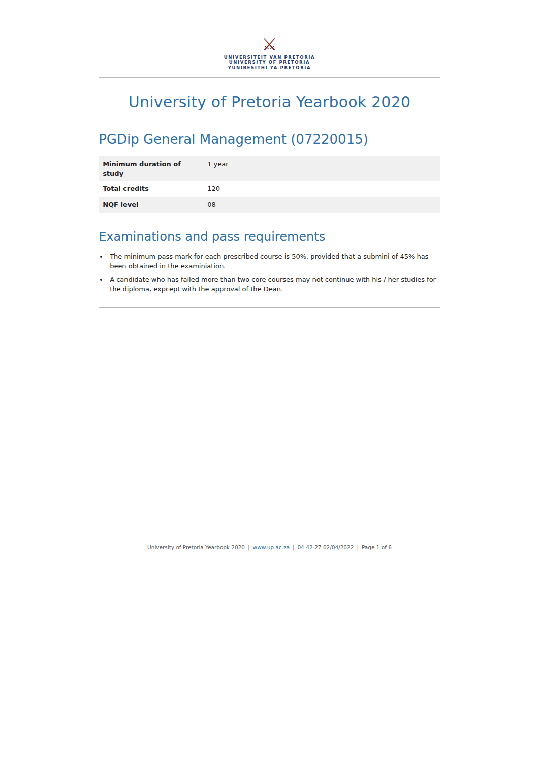⚔
UNIVERSITEIT VAN PRETORIA
UNIVERSITY OF PRETORIA
YUNIBESITHI YA PRETORIA
University of Pretoria Yearbook 2020
PGDip General Management (07220015)
| Minimum duration of study | 1 year |
| Total credits | 120 |
| NQF level | 08 |
Examinations and pass requirements
The minimum pass mark for each prescribed course is 50%, provided that a submini of 45% has been obtained in the examiniation.
A candidate who has failed more than two core courses may not continue with his / her studies for the diploma, expcept with the approval of the Dean.
University of Pretoria Yearbook 2020|www.up.ac.za|04:42:27 02/04/2022|Page 1 of 6